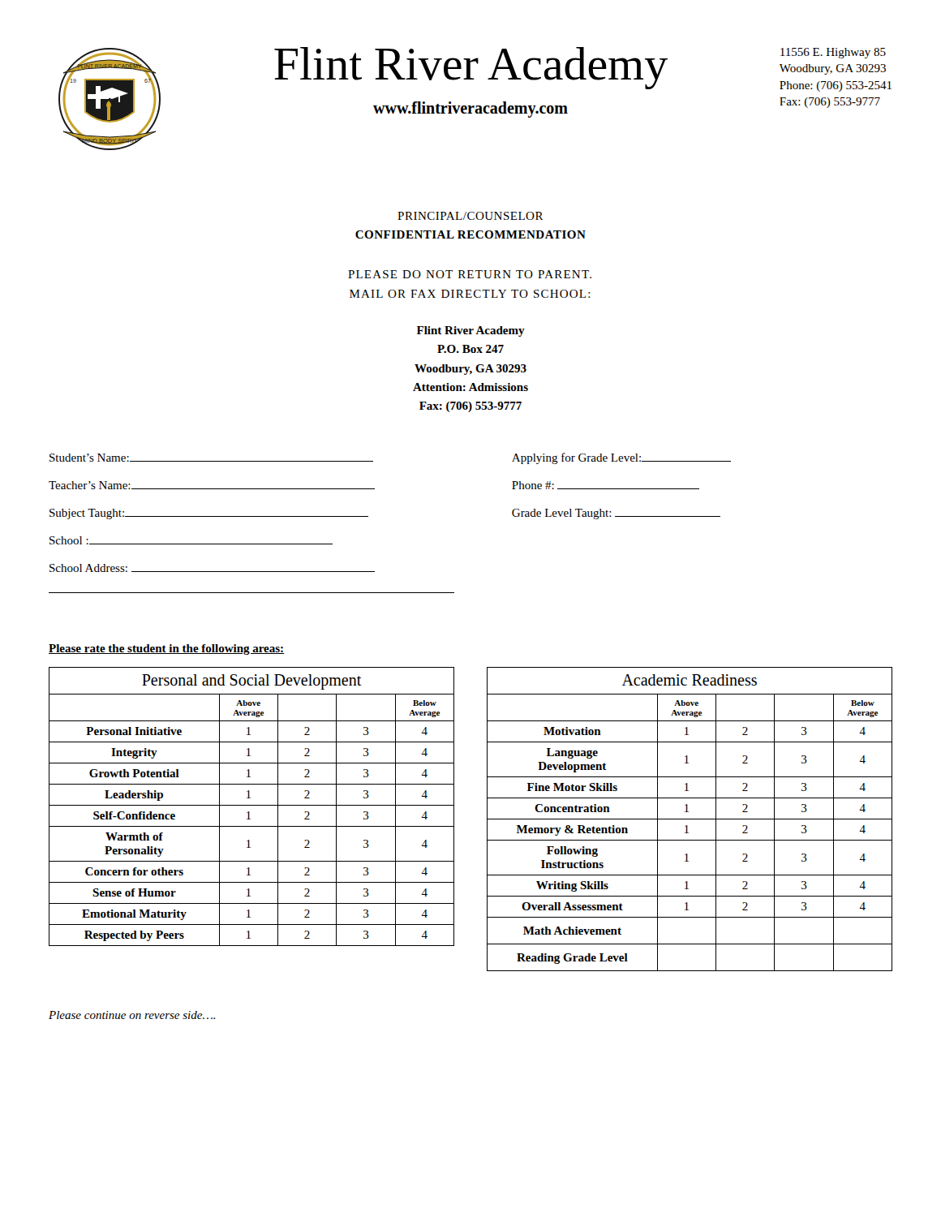FLINT RIVER ACADEMY 19 67 MIND BODY SPIRIT
11556 E. Highway 85
Woodbury, GA 30293
Phone: (706) 553-2541
Fax: (706) 553-9777
Flint River Academy
www.flintriveracademy.com
PRINCIPAL/COUNSELOR
CONFIDENTIAL RECOMMENDATION
PLEASE DO NOT RETURN TO PARENT.
MAIL OR FAX DIRECTLY TO SCHOOL:
Flint River Academy
P.O. Box 247
Woodbury, GA 30293
Attention: Admissions
Fax: (706) 553-9777
| Student’s Name: | Applying for Grade Level: |
| Teacher’s Name: | Phone #: |
| Subject Taught: | Grade Level Taught: |
| School : | |
| School Address: | |
Please rate the student in the following areas:
Personal and Social Development
| | Above Average | | | Below Average |
| --- | --- | --- | --- | --- |
| Personal Initiative | 1 | 2 | 3 | 4 |
| Integrity | 1 | 2 | 3 | 4 |
| Growth Potential | 1 | 2 | 3 | 4 |
| Leadership | 1 | 2 | 3 | 4 |
| Self-Confidence | 1 | 2 | 3 | 4 |
| Warmth of Personality | 1 | 2 | 3 | 4 |
| Concern for others | 1 | 2 | 3 | 4 |
| Sense of Humor | 1 | 2 | 3 | 4 |
| Emotional Maturity | 1 | 2 | 3 | 4 |
| Respected by Peers | 1 | 2 | 3 | 4 |
Academic Readiness
| | Above Average | | | Below Average |
| --- | --- | --- | --- | --- |
| Motivation | 1 | 2 | 3 | 4 |
| Language Development | 1 | 2 | 3 | 4 |
| Fine Motor Skills | 1 | 2 | 3 | 4 |
| Concentration | 1 | 2 | 3 | 4 |
| Memory & Retention | 1 | 2 | 3 | 4 |
| Following Instructions | 1 | 2 | 3 | 4 |
| Writing Skills | 1 | 2 | 3 | 4 |
| Overall Assessment | 1 | 2 | 3 | 4 |
| Math Achievement | | | | |
| Reading Grade Level | | | | |
Please continue on reverse side….